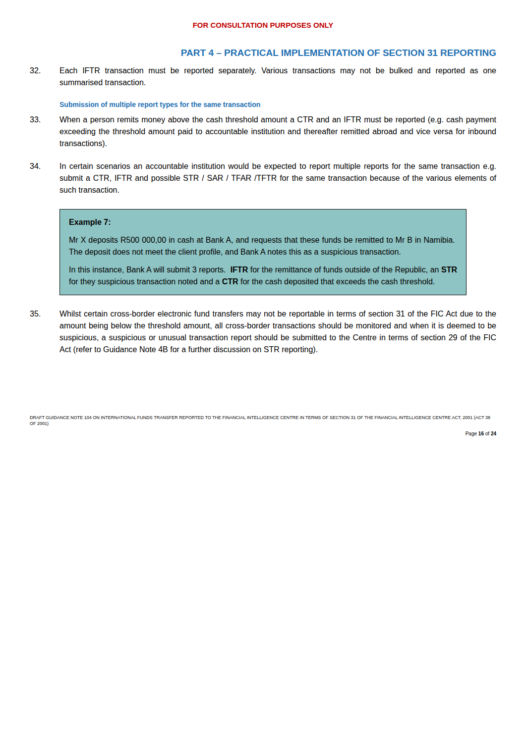FOR CONSULTATION PURPOSES ONLY
PART 4 – PRACTICAL IMPLEMENTATION OF SECTION 31 REPORTING
32. Each IFTR transaction must be reported separately. Various transactions may not be bulked and reported as one summarised transaction.
Submission of multiple report types for the same transaction
33. When a person remits money above the cash threshold amount a CTR and an IFTR must be reported (e.g. cash payment exceeding the threshold amount paid to accountable institution and thereafter remitted abroad and vice versa for inbound transactions).
34. In certain scenarios an accountable institution would be expected to report multiple reports for the same transaction e.g. submit a CTR, IFTR and possible STR / SAR / TFAR /TFTR for the same transaction because of the various elements of such transaction.
Example 7:
Mr X deposits R500 000,00 in cash at Bank A, and requests that these funds be remitted to Mr B in Namibia. The deposit does not meet the client profile, and Bank A notes this as a suspicious transaction.
In this instance, Bank A will submit 3 reports. IFTR for the remittance of funds outside of the Republic, an STR for they suspicious transaction noted and a CTR for the cash deposited that exceeds the cash threshold.
35. Whilst certain cross-border electronic fund transfers may not be reportable in terms of section 31 of the FIC Act due to the amount being below the threshold amount, all cross-border transactions should be monitored and when it is deemed to be suspicious, a suspicious or unusual transaction report should be submitted to the Centre in terms of section 29 of the FIC Act (refer to Guidance Note 4B for a further discussion on STR reporting).
DRAFT GUIDANCE NOTE 104 ON INTERNATIONAL FUNDS TRANSFER REPORTED TO THE FINANCIAL INTELLIGENCE CENTRE IN TERMS OF SECTION 31 OF THE FINANCIAL INTELLIGENCE CENTRE ACT, 2001 (ACT 38 OF 2001)
Page 16 of 24